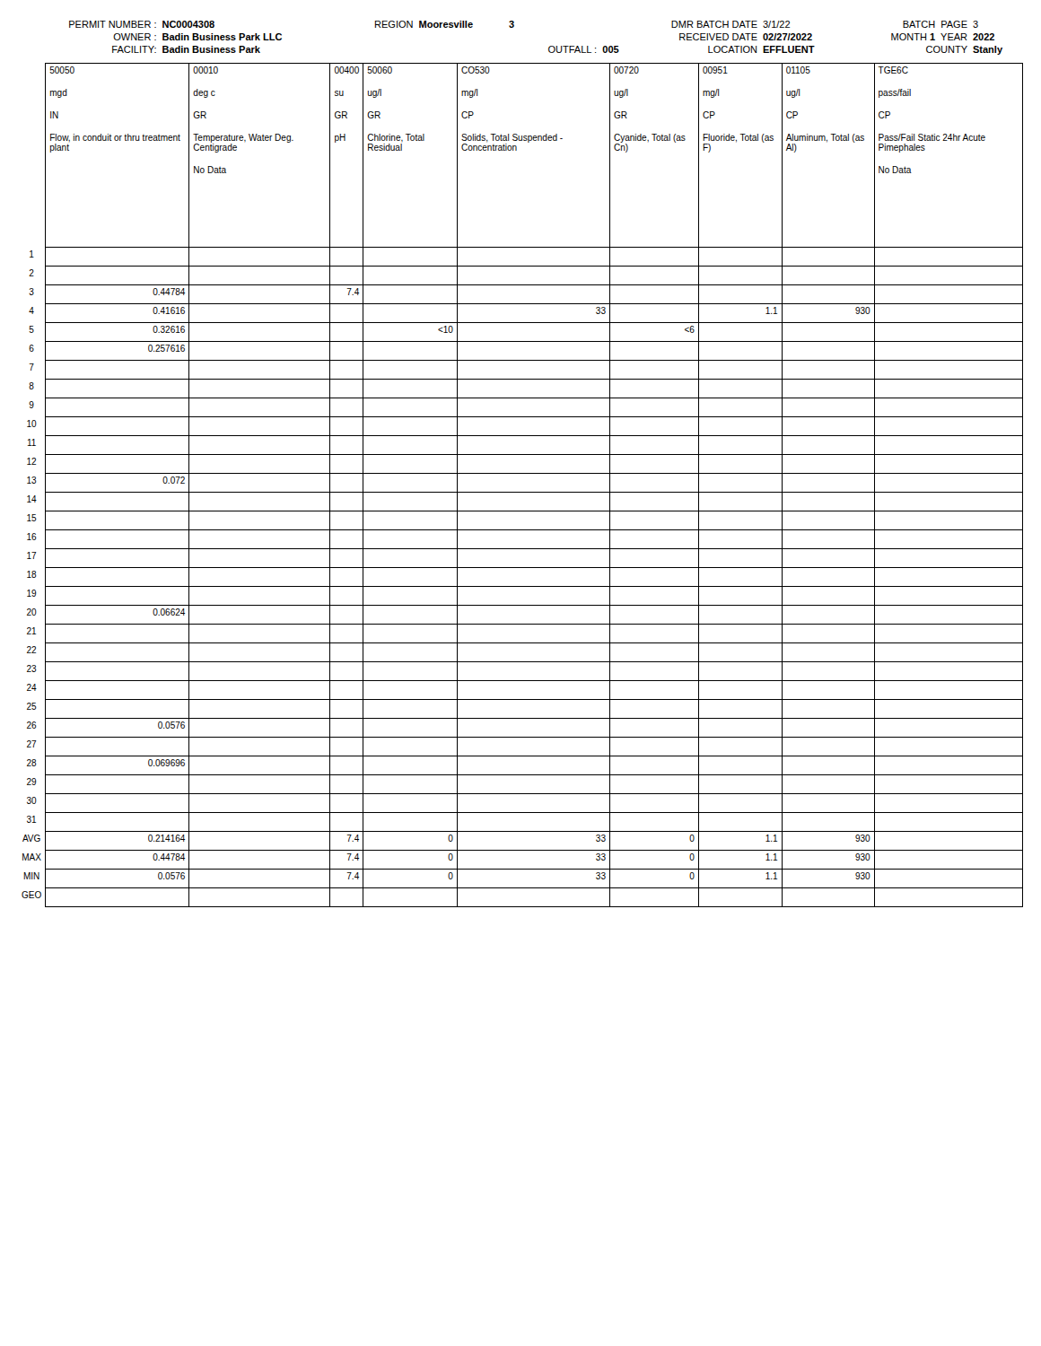| PERMIT NUMBER : | NC0004308 | REGION | Mooresville | 3 | DMR BATCH DATE | 3/1/22 | BATCH PAGE | 3 |
| OWNER : | Badin Business Park LLC | | | | RECEIVED DATE | 02/27/2022 | MONTH 1 YEAR | 2022 |
| FACILITY: | Badin Business Park | | | OUTFALL : 005 | LOCATION | EFFLUENT | COUNTY | Stanly |
| | 50050 mgd IN Flow, in conduit or thru treatment plant | 00010 deg c GR Temperature, Water Deg. Centigrade No Data | 00400 su GR pH | 50060 ug/l GR Chlorine, Total Residual | CO530 mg/l CP Solids, Total Suspended - Concentration | 00720 ug/l GR Cyanide, Total (as Cn) | 00951 mg/l CP Fluoride, Total (as F) | 01105 ug/l CP Aluminum, Total (as Al) | TGE6C pass/fail CP Pass/Fail Static 24hr Acute Pimephales No Data |
| 1 | | | | | | | | | |
| 2 | | | | | | | | | |
| 3 | 0.44784 | | 7.4 | | | | | | |
| 4 | 0.41616 | | | | 33 | | 1.1 | 930 | |
| 5 | 0.32616 | | | <10 | | <6 | | | |
| 6 | 0.257616 | | | | | | | | |
| 7 | | | | | | | | | |
| 8 | | | | | | | | | |
| 9 | | | | | | | | | |
| 10 | | | | | | | | | |
| 11 | | | | | | | | | |
| 12 | | | | | | | | | |
| 13 | 0.072 | | | | | | | | |
| 14 | | | | | | | | | |
| 15 | | | | | | | | | |
| 16 | | | | | | | | | |
| 17 | | | | | | | | | |
| 18 | | | | | | | | | |
| 19 | | | | | | | | | |
| 20 | 0.06624 | | | | | | | | |
| 21 | | | | | | | | | |
| 22 | | | | | | | | | |
| 23 | | | | | | | | | |
| 24 | | | | | | | | | |
| 25 | | | | | | | | | |
| 26 | 0.0576 | | | | | | | | |
| 27 | | | | | | | | | |
| 28 | 0.069696 | | | | | | | | |
| 29 | | | | | | | | | |
| 30 | | | | | | | | | |
| 31 | | | | | | | | | |
| AVG | 0.214164 | | 7.4 | 0 | 33 | 0 | 1.1 | 930 | |
| MAX | 0.44784 | | 7.4 | 0 | 33 | 0 | 1.1 | 930 | |
| MIN | 0.0576 | | 7.4 | 0 | 33 | 0 | 1.1 | 930 | |
| GEO | | | | | | | | | |